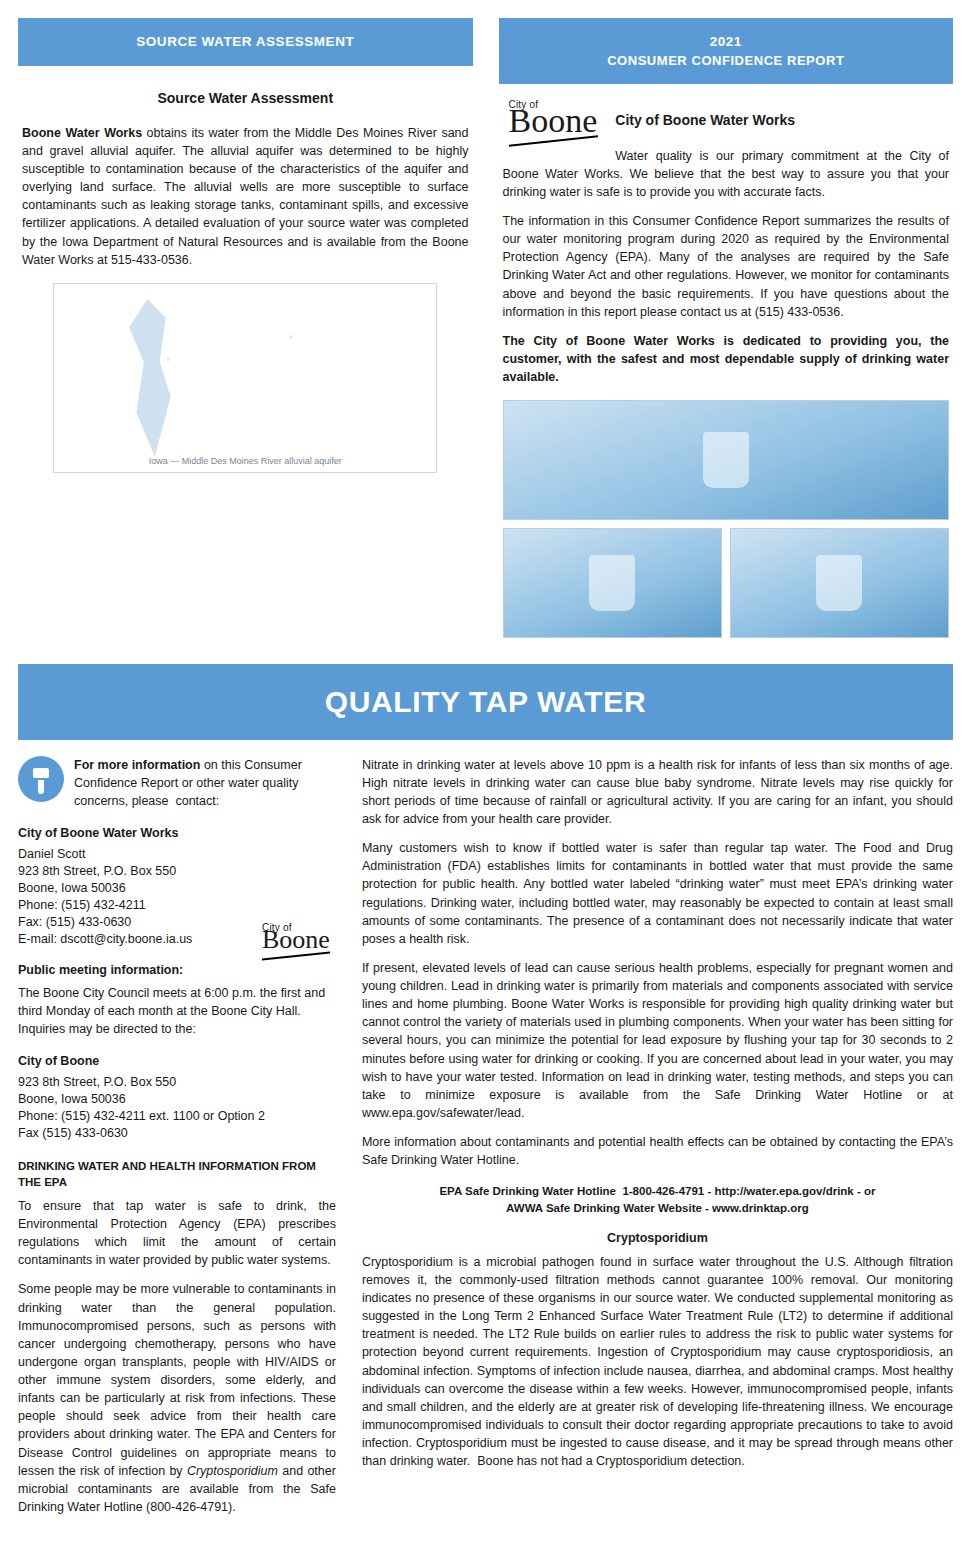Source Water Assessment
Source Water Assessment
Boone Water Works obtains its water from the Middle Des Moines River sand and gravel alluvial aquifer. The alluvial aquifer was determined to be highly susceptible to contamination because of the characteristics of the aquifer and overlying land surface. The alluvial wells are more susceptible to surface contaminants such as leaking storage tanks, contaminant spills, and excessive fertilizer applications. A detailed evaluation of your source water was completed by the Iowa Department of Natural Resources and is available from the Boone Water Works at 515-433-0536.
Iowa — Middle Des Moines River alluvial aquifer
2021 Consumer Confidence Report
City of Boone
City of Boone Water Works
Water quality is our primary commitment at the City of Boone Water Works. We believe that the best way to assure you that your drinking water is safe is to provide you with accurate facts.
The information in this Consumer Confidence Report summarizes the results of our water monitoring program during 2020 as required by the Environmental Protection Agency (EPA). Many of the analyses are required by the Safe Drinking Water Act and other regulations. However, we monitor for contaminants above and beyond the basic requirements. If you have questions about the information in this report please contact us at (515) 433-0536.
The City of Boone Water Works is dedicated to providing you, the customer, with the safest and most dependable supply of drinking water available.
QUALITY TAP WATER
For more information on this Consumer Confidence Report or other water quality concerns, please contact:
City of Boone Water Works
Daniel Scott
923 8th Street, P.O. Box 550
Boone, Iowa 50036
Phone: (515) 432-4211
Fax: (515) 433-0630
E-mail: dscott@city.boone.ia.us
City of Boone
Public meeting information:
The Boone City Council meets at 6:00 p.m. the first and third Monday of each month at the Boone City Hall. Inquiries may be directed to the:
City of Boone
923 8th Street, P.O. Box 550
Boone, Iowa 50036
Phone: (515) 432-4211 ext. 1100 or Option 2
Fax (515) 433-0630
DRINKING WATER AND HEALTH INFORMATION FROM THE EPA
To ensure that tap water is safe to drink, the Environmental Protection Agency (EPA) prescribes regulations which limit the amount of certain contaminants in water provided by public water systems.
Some people may be more vulnerable to contaminants in drinking water than the general population. Immunocompromised persons, such as persons with cancer undergoing chemotherapy, persons who have undergone organ transplants, people with HIV/AIDS or other immune system disorders, some elderly, and infants can be particularly at risk from infections. These people should seek advice from their health care providers about drinking water. The EPA and Centers for Disease Control guidelines on appropriate means to lessen the risk of infection by Cryptosporidium and other microbial contaminants are available from the Safe Drinking Water Hotline (800-426-4791).
Nitrate in drinking water at levels above 10 ppm is a health risk for infants of less than six months of age. High nitrate levels in drinking water can cause blue baby syndrome. Nitrate levels may rise quickly for short periods of time because of rainfall or agricultural activity. If you are caring for an infant, you should ask for advice from your health care provider.
Many customers wish to know if bottled water is safer than regular tap water. The Food and Drug Administration (FDA) establishes limits for contaminants in bottled water that must provide the same protection for public health. Any bottled water labeled “drinking water” must meet EPA’s drinking water regulations. Drinking water, including bottled water, may reasonably be expected to contain at least small amounts of some contaminants. The presence of a contaminant does not necessarily indicate that water poses a health risk.
If present, elevated levels of lead can cause serious health problems, especially for pregnant women and young children. Lead in drinking water is primarily from materials and components associated with service lines and home plumbing. Boone Water Works is responsible for providing high quality drinking water but cannot control the variety of materials used in plumbing components. When your water has been sitting for several hours, you can minimize the potential for lead exposure by flushing your tap for 30 seconds to 2 minutes before using water for drinking or cooking. If you are concerned about lead in your water, you may wish to have your water tested. Information on lead in drinking water, testing methods, and steps you can take to minimize exposure is available from the Safe Drinking Water Hotline or at www.epa.gov/safewater/lead.
More information about contaminants and potential health effects can be obtained by contacting the EPA’s Safe Drinking Water Hotline.
EPA Safe Drinking Water Hotline 1-800-426-4791 - http://water.epa.gov/drink - or
AWWA Safe Drinking Water Website - www.drinktap.org
Cryptosporidium
Cryptosporidium is a microbial pathogen found in surface water throughout the U.S. Although filtration removes it, the commonly-used filtration methods cannot guarantee 100% removal. Our monitoring indicates no presence of these organisms in our source water. We conducted supplemental monitoring as suggested in the Long Term 2 Enhanced Surface Water Treatment Rule (LT2) to determine if additional treatment is needed. The LT2 Rule builds on earlier rules to address the risk to public water systems for protection beyond current requirements. Ingestion of Cryptosporidium may cause cryptosporidiosis, an abdominal infection. Symptoms of infection include nausea, diarrhea, and abdominal cramps. Most healthy individuals can overcome the disease within a few weeks. However, immunocompromised people, infants and small children, and the elderly are at greater risk of developing life-threatening illness. We encourage immunocompromised individuals to consult their doctor regarding appropriate precautions to take to avoid infection. Cryptosporidium must be ingested to cause disease, and it may be spread through means other than drinking water. Boone has not had a Cryptosporidium detection.